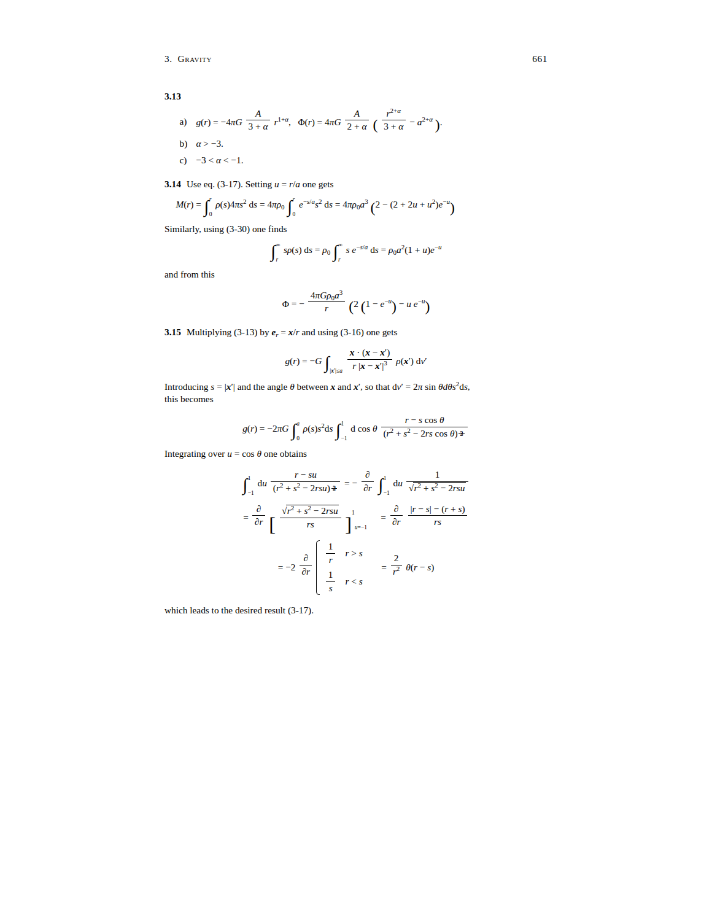3. Gravity
661
3.13
a) g(r) = −4πG A 3 + α r1+α, Φ(r) = 4πG A 2 + α ( r2+α 3 + α − a2+α ).
b) α > −3.
c) −3 < α < −1.
3.14 Use eq. (3-17). Setting u = r/a one gets
M(r) = ∫r 0 ρ(s)4πs2 ds = 4πρ0 ∫r 0 e−s/as2 ds = 4πρ0a3 (2 − (2 + 2u + u2)e−u)
Similarly, using (3-30) one finds
∫∞r sρ(s) ds = ρ0 ∫∞r s e−s/a ds = ρ0a2(1 + u)e−u
and from this
Φ = − 4πGρ0a3 r (2 (1 − e−u) − u e−u)
3.15 Multiplying (3-13) by er = x/r and using (3-16) one gets
g(r) = −G ∫ |x′|≤a x · (x − x′) r |x − x′|3 ρ(x′) dv′
Introducing s = |x′| and the angle θ between x and x′, so that dv′ = 2π sin θdθs2ds,
this becomes
g(r) = −2πG ∫a 0 ρ(s)s2ds ∫1−1 d cos θ r − s cos θ (r2 + s2 − 2rs cos θ)32
Integrating over u = cos θ one obtains
∫1−1 du r − su (r2 + s2 − 2rsu)32 = − ∂∂r ∫1−1 du 1 √r2 + s2 − 2rsu
= ∂∂r [ √r2 + s2 − 2rsu rs ] 1 u=−1 = ∂∂r |r − s| − (r + s) rs
= −2 ∂∂r
| 1 r | r > s |
| 1 s | r < s |
= 2 r2 θ(r − s)
which leads to the desired result (3-17).